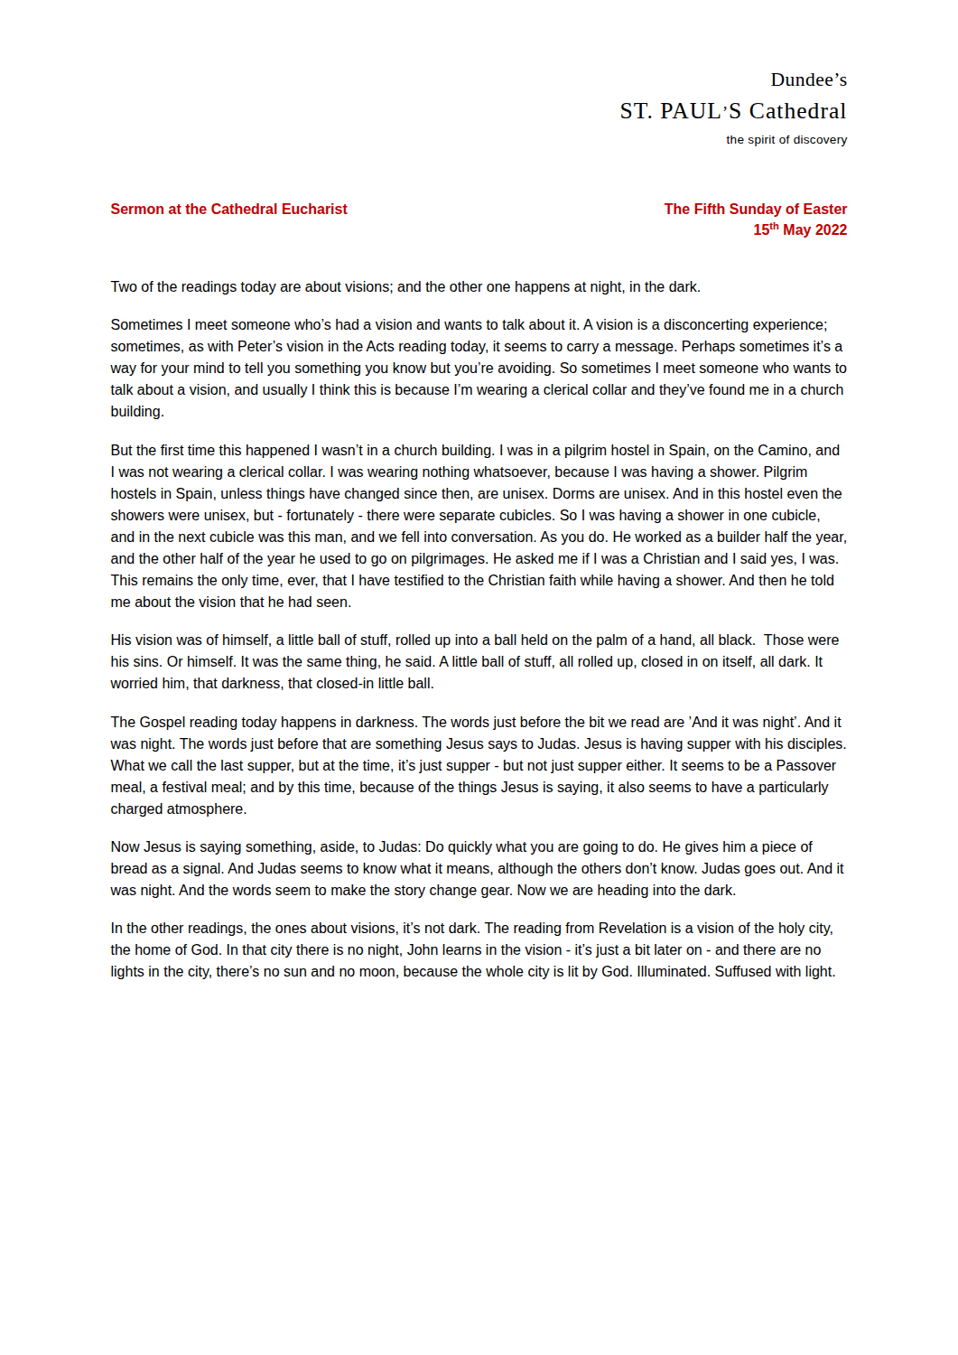Dundee’s
ST. PAUL’S Cathedral
the spirit of discovery
Sermon at the Cathedral Eucharist
The Fifth Sunday of Easter
15th May 2022
Two of the readings today are about visions; and the other one happens at night, in the dark.
Sometimes I meet someone who’s had a vision and wants to talk about it. A vision is a disconcerting experience; sometimes, as with Peter’s vision in the Acts reading today, it seems to carry a message. Perhaps sometimes it’s a way for your mind to tell you something you know but you’re avoiding. So sometimes I meet someone who wants to talk about a vision, and usually I think this is because I’m wearing a clerical collar and they’ve found me in a church building.
But the first time this happened I wasn’t in a church building. I was in a pilgrim hostel in Spain, on the Camino, and I was not wearing a clerical collar. I was wearing nothing whatsoever, because I was having a shower. Pilgrim hostels in Spain, unless things have changed since then, are unisex. Dorms are unisex. And in this hostel even the showers were unisex, but - fortunately - there were separate cubicles. So I was having a shower in one cubicle, and in the next cubicle was this man, and we fell into conversation. As you do. He worked as a builder half the year, and the other half of the year he used to go on pilgrimages. He asked me if I was a Christian and I said yes, I was. This remains the only time, ever, that I have testified to the Christian faith while having a shower. And then he told me about the vision that he had seen.
His vision was of himself, a little ball of stuff, rolled up into a ball held on the palm of a hand, all black. Those were his sins. Or himself. It was the same thing, he said. A little ball of stuff, all rolled up, closed in on itself, all dark. It worried him, that darkness, that closed-in little ball.
The Gospel reading today happens in darkness. The words just before the bit we read are ’And it was night’. And it was night. The words just before that are something Jesus says to Judas. Jesus is having supper with his disciples. What we call the last supper, but at the time, it’s just supper - but not just supper either. It seems to be a Passover meal, a festival meal; and by this time, because of the things Jesus is saying, it also seems to have a particularly charged atmosphere.
Now Jesus is saying something, aside, to Judas: Do quickly what you are going to do. He gives him a piece of bread as a signal. And Judas seems to know what it means, although the others don’t know. Judas goes out. And it was night. And the words seem to make the story change gear. Now we are heading into the dark.
In the other readings, the ones about visions, it’s not dark. The reading from Revelation is a vision of the holy city, the home of God. In that city there is no night, John learns in the vision - it’s just a bit later on - and there are no lights in the city, there’s no sun and no moon, because the whole city is lit by God. Illuminated. Suffused with light.